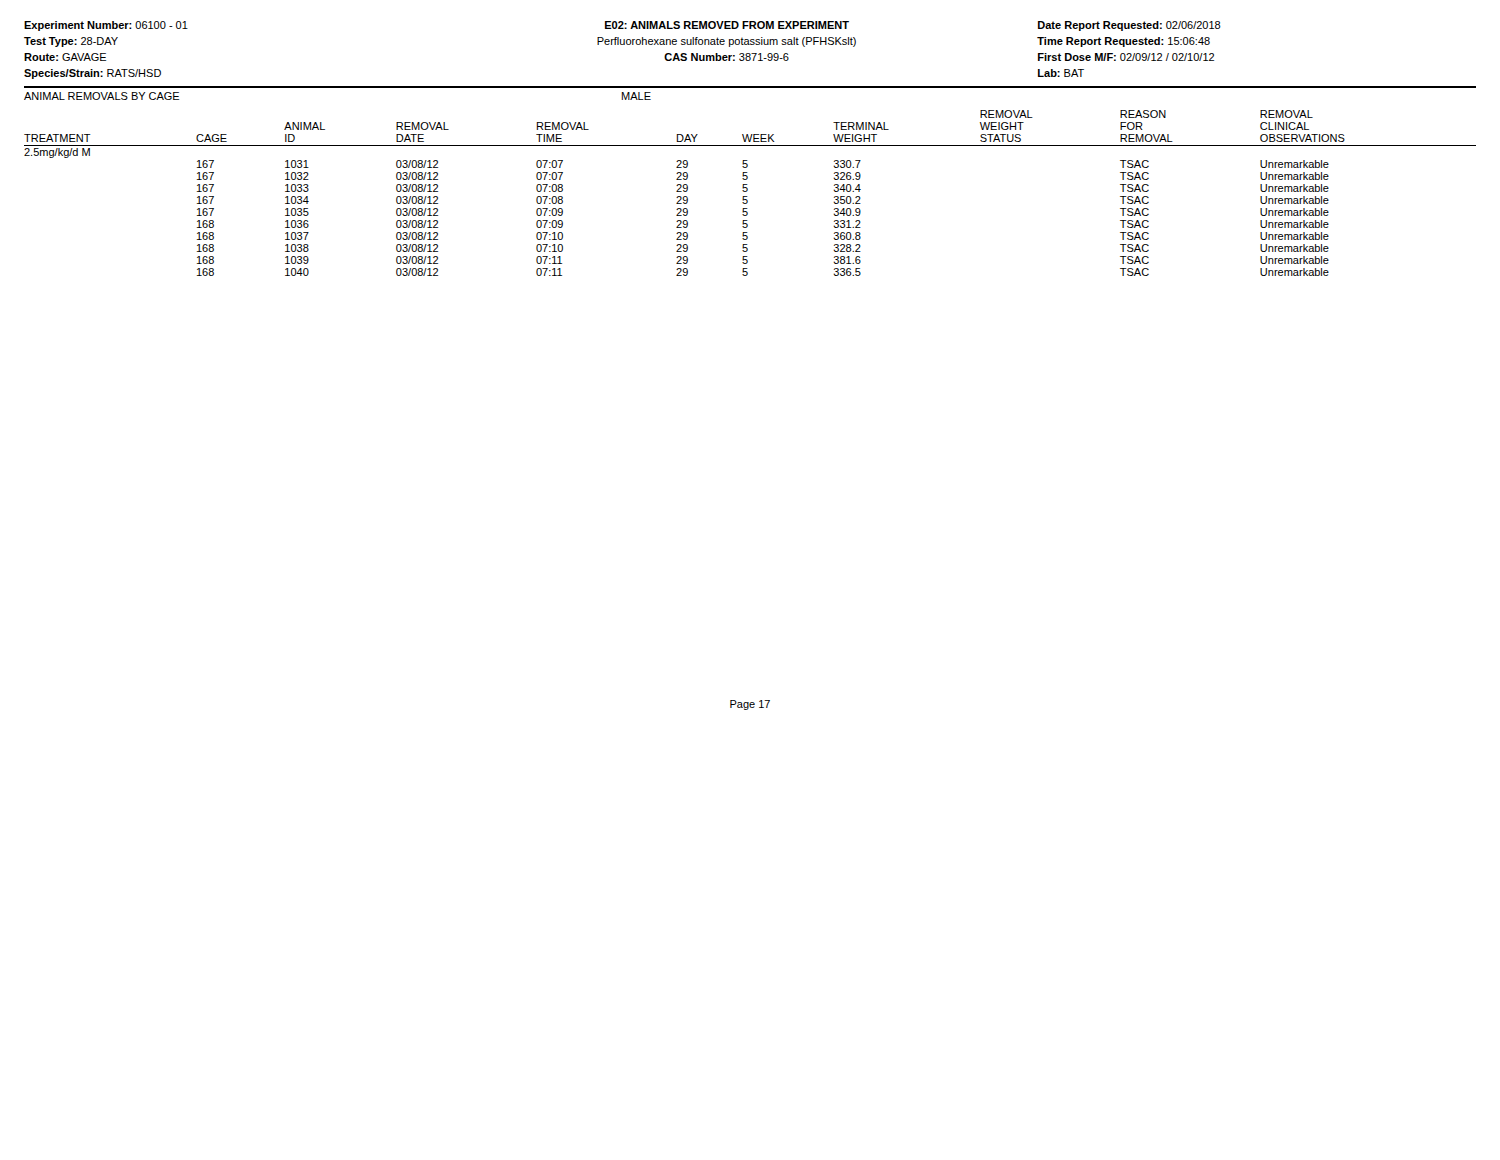| Experiment Number: 06100 - 01 Test Type: 28-DAY Route: GAVAGE Species/Strain: RATS/HSD | E02: ANIMALS REMOVED FROM EXPERIMENT Perfluorohexane sulfonate potassium salt (PFHSKslt) CAS Number: 3871-99-6 | Date Report Requested: 02/06/2018 Time Report Requested: 15:06:48 First Dose M/F: 02/09/12 / 02/10/12 Lab: BAT |
| ANIMAL REMOVALS BY CAGE | MALE | |
| --- | --- | --- |
| TREATMENT | CAGE | ANIMAL ID | REMOVAL DATE | REMOVAL TIME | DAY | WEEK | TERMINAL WEIGHT | REMOVAL WEIGHT STATUS | REASON FOR REMOVAL | REMOVAL CLINICAL OBSERVATIONS |
| 2.5mg/kg/d M |
| | 167 | 1031 | 03/08/12 | 07:07 | 29 | 5 | 330.7 | | TSAC | Unremarkable |
| | 167 | 1032 | 03/08/12 | 07:07 | 29 | 5 | 326.9 | | TSAC | Unremarkable |
| | 167 | 1033 | 03/08/12 | 07:08 | 29 | 5 | 340.4 | | TSAC | Unremarkable |
| | 167 | 1034 | 03/08/12 | 07:08 | 29 | 5 | 350.2 | | TSAC | Unremarkable |
| | 167 | 1035 | 03/08/12 | 07:09 | 29 | 5 | 340.9 | | TSAC | Unremarkable |
| | 168 | 1036 | 03/08/12 | 07:09 | 29 | 5 | 331.2 | | TSAC | Unremarkable |
| | 168 | 1037 | 03/08/12 | 07:10 | 29 | 5 | 360.8 | | TSAC | Unremarkable |
| | 168 | 1038 | 03/08/12 | 07:10 | 29 | 5 | 328.2 | | TSAC | Unremarkable |
| | 168 | 1039 | 03/08/12 | 07:11 | 29 | 5 | 381.6 | | TSAC | Unremarkable |
| | 168 | 1040 | 03/08/12 | 07:11 | 29 | 5 | 336.5 | | TSAC | Unremarkable |
Page 17